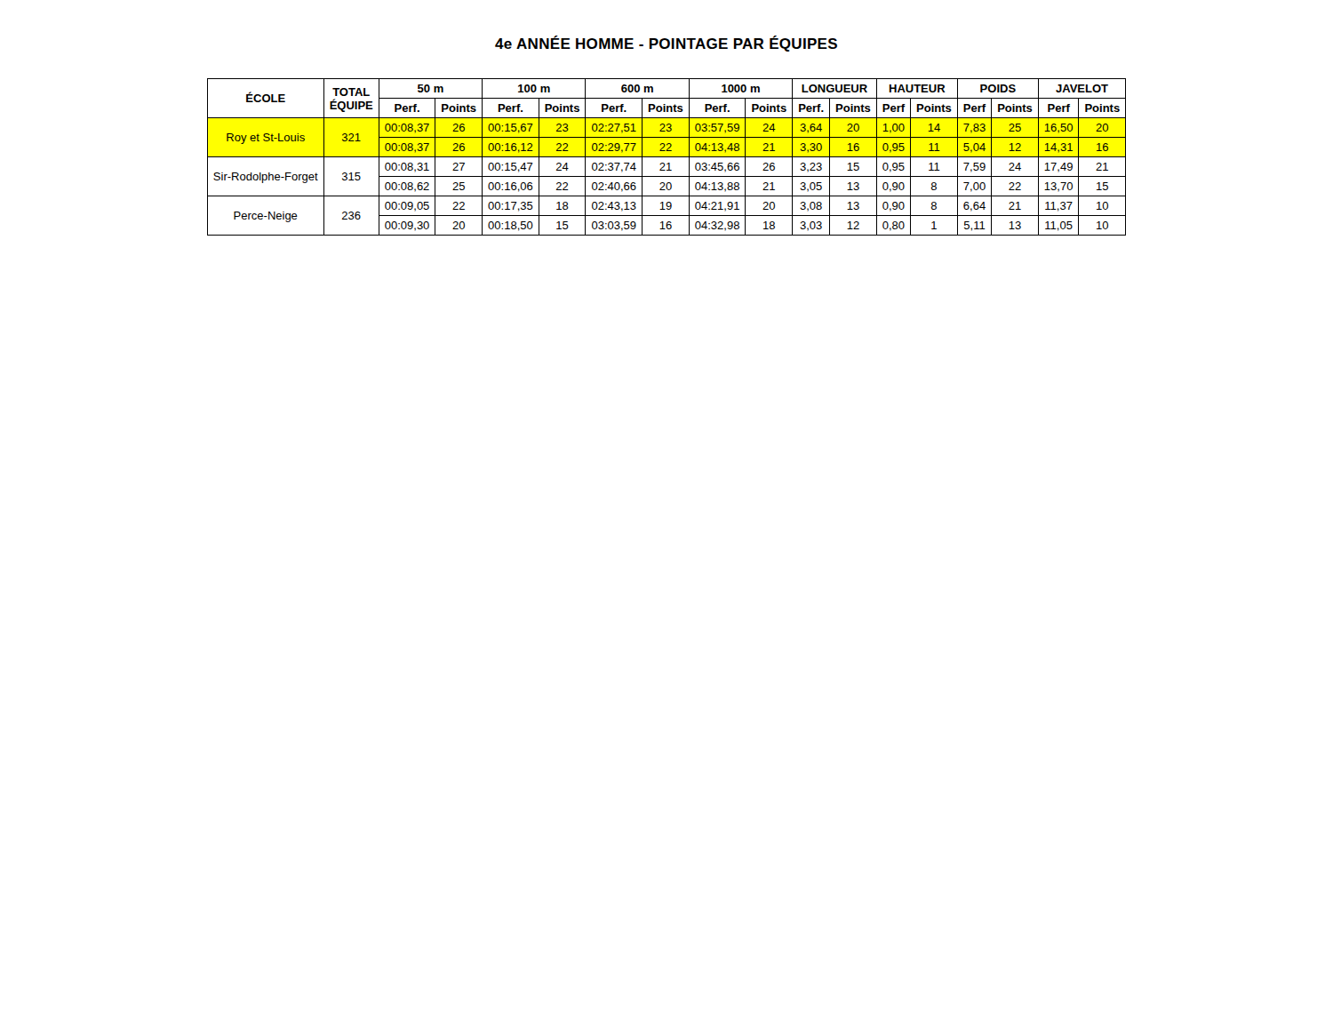4e ANNÉE HOMME - POINTAGE PAR ÉQUIPES
| ÉCOLE | TOTAL ÉQUIPE | 50 m | 100 m | 600 m | 1000 m | LONGUEUR | HAUTEUR | POIDS | JAVELOT |
| --- | --- | --- | --- | --- | --- | --- | --- | --- | --- |
| Perf. | Points | Perf. | Points | Perf. | Points | Perf. | Points | Perf. | Points | Perf | Points | Perf | Points | Perf | Points |
| Roy et St-Louis | 321 | 00:08,37 | 26 | 00:15,67 | 23 | 02:27,51 | 23 | 03:57,59 | 24 | 3,64 | 20 | 1,00 | 14 | 7,83 | 25 | 16,50 | 20 |
| 00:08,37 | 26 | 00:16,12 | 22 | 02:29,77 | 22 | 04:13,48 | 21 | 3,30 | 16 | 0,95 | 11 | 5,04 | 12 | 14,31 | 16 |
| Sir-Rodolphe-Forget | 315 | 00:08,31 | 27 | 00:15,47 | 24 | 02:37,74 | 21 | 03:45,66 | 26 | 3,23 | 15 | 0,95 | 11 | 7,59 | 24 | 17,49 | 21 |
| 00:08,62 | 25 | 00:16,06 | 22 | 02:40,66 | 20 | 04:13,88 | 21 | 3,05 | 13 | 0,90 | 8 | 7,00 | 22 | 13,70 | 15 |
| Perce-Neige | 236 | 00:09,05 | 22 | 00:17,35 | 18 | 02:43,13 | 19 | 04:21,91 | 20 | 3,08 | 13 | 0,90 | 8 | 6,64 | 21 | 11,37 | 10 |
| 00:09,30 | 20 | 00:18,50 | 15 | 03:03,59 | 16 | 04:32,98 | 18 | 3,03 | 12 | 0,80 | 1 | 5,11 | 13 | 11,05 | 10 |